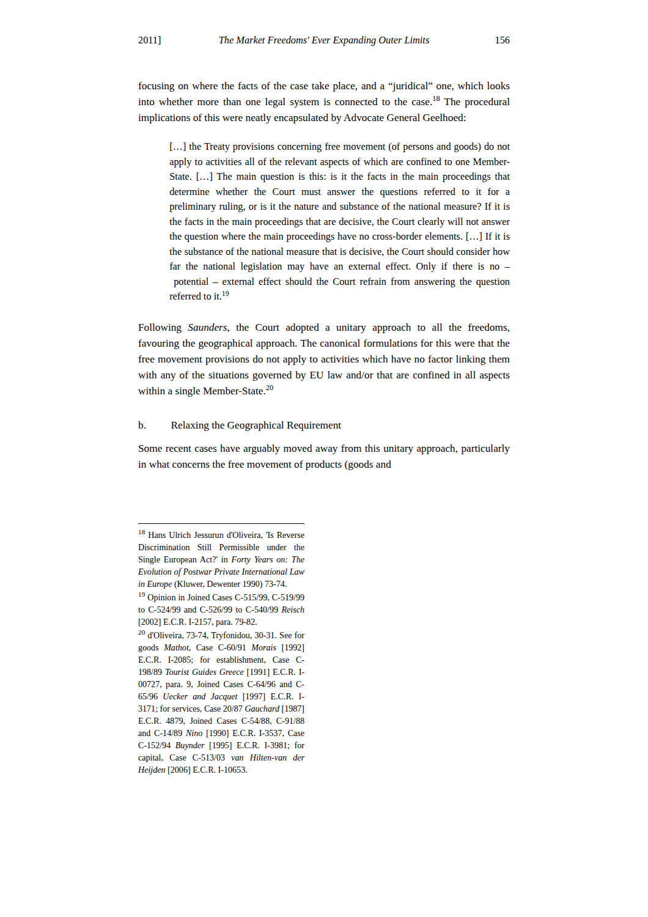2011]
The Market Freedoms' Ever Expanding Outer Limits
156
focusing on where the facts of the case take place, and a “juridical” one, which looks into whether more than one legal system is connected to the case.18 The procedural implications of this were neatly encapsulated by Advocate General Geelhoed:
[…] the Treaty provisions concerning free movement (of persons and goods) do not apply to activities all of the relevant aspects of which are confined to one Member-State. […] The main question is this: is it the facts in the main proceedings that determine whether the Court must answer the questions referred to it for a preliminary ruling, or is it the nature and substance of the national measure? If it is the facts in the main proceedings that are decisive, the Court clearly will not answer the question where the main proceedings have no cross-border elements. […] If it is the substance of the national measure that is decisive, the Court should consider how far the national legislation may have an external effect. Only if there is no – potential – external effect should the Court refrain from answering the question referred to it.19
Following Saunders, the Court adopted a unitary approach to all the freedoms, favouring the geographical approach. The canonical formulations for this were that the free movement provisions do not apply to activities which have no factor linking them with any of the situations governed by EU law and/or that are confined in all aspects within a single Member-State.20
b. Relaxing the Geographical Requirement
Some recent cases have arguably moved away from this unitary approach, particularly in what concerns the free movement of products (goods and
18 Hans Ulrich Jessurun d'Oliveira, 'Is Reverse Discrimination Still Permissible under the Single European Act?' in Forty Years on: The Evolution of Postwar Private International Law in Europe (Kluwer, Dewenter 1990) 73-74.
19 Opinion in Joined Cases C-515/99, C-519/99 to C-524/99 and C-526/99 to C-540/99 Reisch [2002] E.C.R. I-2157, para. 79-82.
20 d'Oliveira, 73-74, Tryfonidou, 30-31. See for goods Mathot, Case C-60/91 Morais [1992] E.C.R. I-2085; for establishment, Case C-198/89 Tourist Guides Greece [1991] E.C.R. I-00727, para. 9, Joined Cases C-64/96 and C-65/96 Uecker and Jacquet [1997] E.C.R. I-3171; for services, Case 20/87 Gauchard [1987] E.C.R. 4879, Joined Cases C-54/88, C-91/88 and C-14/89 Nino [1990] E.C.R. I-3537, Case C-152/94 Buynder [1995] E.C.R. I-3981; for capital, Case C-513/03 van Hilten-van der Heijden [2006] E.C.R. I-10653.